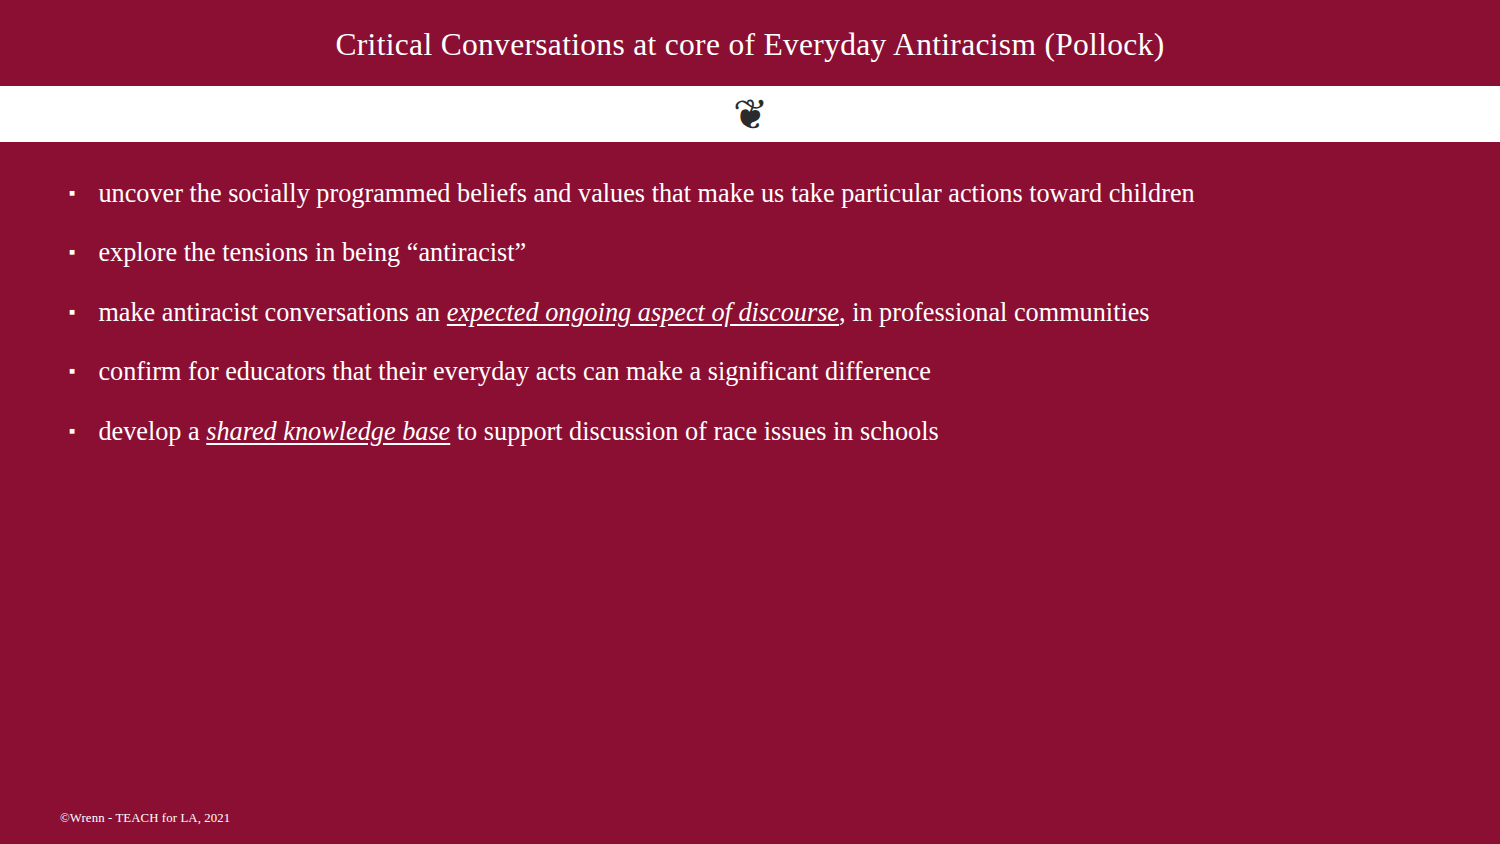Critical Conversations at core of Everyday Antiracism (Pollock)
❦
uncover the socially programmed beliefs and values that make us take particular actions toward children
explore the tensions in being “antiracist”
make antiracist conversations an expected ongoing aspect of discourse, in professional communities
confirm for educators that their everyday acts can make a significant difference
develop a shared knowledge base to support discussion of race issues in schools
©Wrenn - TEACH for LA, 2021